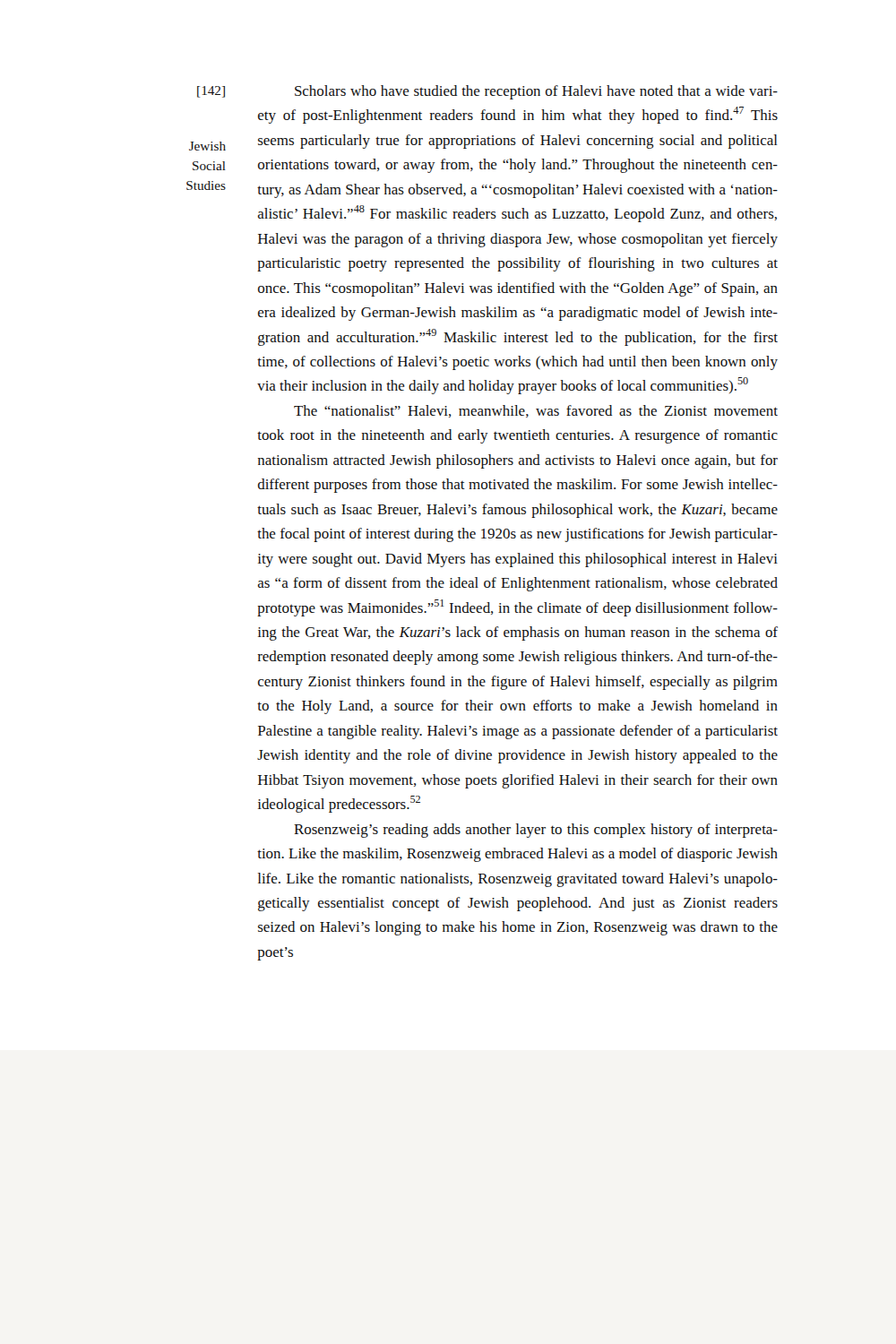[142]
Jewish Social Studies
Scholars who have studied the reception of Halevi have noted that a wide variety of post-Enlightenment readers found in him what they hoped to find.47 This seems particularly true for appropriations of Halevi concerning social and political orientations toward, or away from, the “holy land.” Throughout the nineteenth century, as Adam Shear has observed, a “‘cosmopolitan’ Halevi coexisted with a ‘nationalistic’ Halevi.”48 For maskilic readers such as Luzzatto, Leopold Zunz, and others, Halevi was the paragon of a thriving diaspora Jew, whose cosmopolitan yet fiercely particularistic poetry represented the possibility of flourishing in two cultures at once. This “cosmopolitan” Halevi was identified with the “Golden Age” of Spain, an era idealized by German-Jewish maskilim as “a paradigmatic model of Jewish integration and acculturation.”49 Maskilic interest led to the publication, for the first time, of collections of Halevi’s poetic works (which had until then been known only via their inclusion in the daily and holiday prayer books of local communities).50
The “nationalist” Halevi, meanwhile, was favored as the Zionist movement took root in the nineteenth and early twentieth centuries. A resurgence of romantic nationalism attracted Jewish philosophers and activists to Halevi once again, but for different purposes from those that motivated the maskilim. For some Jewish intellectuals such as Isaac Breuer, Halevi’s famous philosophical work, the Kuzari, became the focal point of interest during the 1920s as new justifications for Jewish particularity were sought out. David Myers has explained this philosophical interest in Halevi as “a form of dissent from the ideal of Enlightenment rationalism, whose celebrated prototype was Maimonides.”51 Indeed, in the climate of deep disillusionment following the Great War, the Kuzari’s lack of emphasis on human reason in the schema of redemption resonated deeply among some Jewish religious thinkers. And turn-of-the-century Zionist thinkers found in the figure of Halevi himself, especially as pilgrim to the Holy Land, a source for their own efforts to make a Jewish homeland in Palestine a tangible reality. Halevi’s image as a passionate defender of a particularist Jewish identity and the role of divine providence in Jewish history appealed to the Hibbat Tsiyon movement, whose poets glorified Halevi in their search for their own ideological predecessors.52
Rosenzweig’s reading adds another layer to this complex history of interpretation. Like the maskilim, Rosenzweig embraced Halevi as a model of diasporic Jewish life. Like the romantic nationalists, Rosenzweig gravitated toward Halevi’s unapologetically essentialist concept of Jewish peoplehood. And just as Zionist readers seized on Halevi’s longing to make his home in Zion, Rosenzweig was drawn to the poet’s